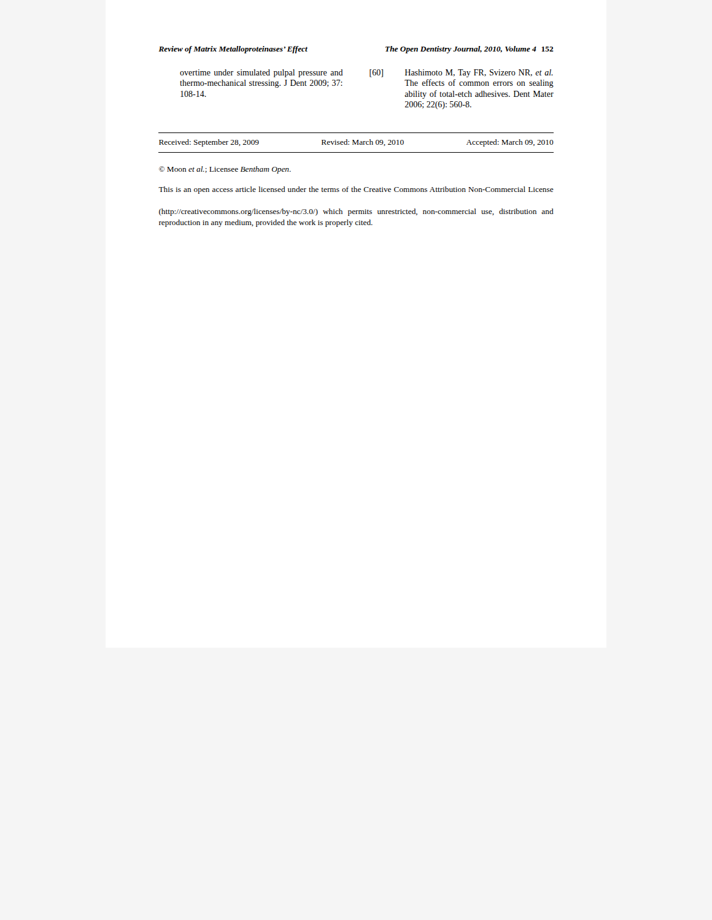Review of Matrix Metalloproteinases’ Effect
The Open Dentistry Journal, 2010, Volume 4152
overtime under simulated pulpal pressure and thermo-mechanical stressing. J Dent 2009; 37: 108-14.
[60]
Hashimoto M, Tay FR, Svizero NR, et al. The effects of common errors on sealing ability of total-etch adhesives. Dent Mater 2006; 22(6): 560-8.
Received: September 28, 2009 Revised: March 09, 2010 Accepted: March 09, 2010
© Moon et al.; Licensee Bentham Open.
This is an open access article licensed under the terms of the Creative Commons Attribution Non-Commercial License (http://creativecommons.org/licenses/by-nc/3.0/) which permits unrestricted, non-commercial use, distribution and reproduction in any medium, provided the work is properly cited.